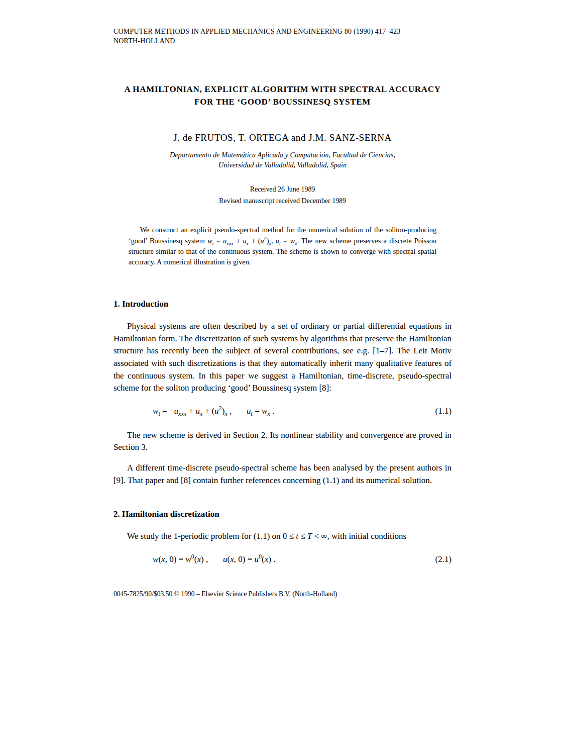COMPUTER METHODS IN APPLIED MECHANICS AND ENGINEERING 80 (1990) 417–423
NORTH-HOLLAND
A HAMILTONIAN, EXPLICIT ALGORITHM WITH SPECTRAL ACCURACY
FOR THE ‘GOOD’ BOUSSINESQ SYSTEM
J. de FRUTOS, T. ORTEGA and J.M. SANZ-SERNA
Departamento de Matemática Aplicada y Computación, Facultad de Ciencias,
Universidad de Valladolid, Valladolid, Spain
Received 26 June 1989
Revised manuscript received December 1989
We construct an explicit pseudo-spectral method for the numerical solution of the soliton-producing ‘good’ Boussinesq system wt = uxxx + ux + (u2)x, ut = wx. The new scheme preserves a discrete Poisson structure similar to that of the continuous system. The scheme is shown to converge with spectral spatial accuracy. A numerical illustration is given.
1. Introduction
Physical systems are often described by a set of ordinary or partial differential equations in Hamiltonian form. The discretization of such systems by algorithms that preserve the Hamiltonian structure has recently been the subject of several contributions, see e.g. [1–7]. The Leit Motiv associated with such discretizations is that they automatically inherit many qualitative features of the continuous system. In this paper we suggest a Hamiltonian, time-discrete, pseudo-spectral scheme for the soliton producing ‘good’ Boussinesq system [8]:
wt = −uxxx + ux + (u2)x , ut = wx . (1.1)
The new scheme is derived in Section 2. Its nonlinear stability and convergence are proved in Section 3.
A different time-discrete pseudo-spectral scheme has been analysed by the present authors in [9]. That paper and [8] contain further references concerning (1.1) and its numerical solution.
2. Hamiltonian discretization
We study the 1-periodic problem for (1.1) on 0 ≤ t ≤ T < ∞, with initial conditions
w(x, 0) = w0(x) , u(x, 0) = u0(x) . (2.1)
0045-7825/90/$03.50 © 1990 – Elsevier Science Publishers B.V. (North-Holland)